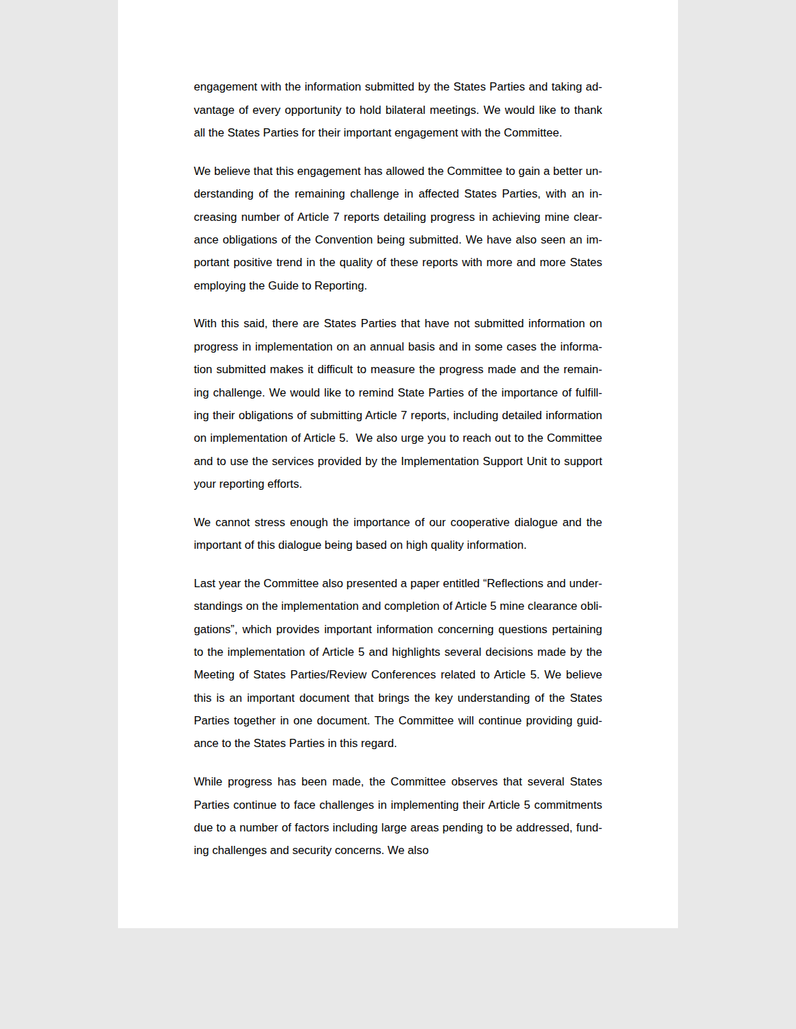engagement with the information submitted by the States Parties and taking advantage of every opportunity to hold bilateral meetings. We would like to thank all the States Parties for their important engagement with the Committee.
We believe that this engagement has allowed the Committee to gain a better understanding of the remaining challenge in affected States Parties, with an increasing number of Article 7 reports detailing progress in achieving mine clearance obligations of the Convention being submitted. We have also seen an important positive trend in the quality of these reports with more and more States employing the Guide to Reporting.
With this said, there are States Parties that have not submitted information on progress in implementation on an annual basis and in some cases the information submitted makes it difficult to measure the progress made and the remaining challenge. We would like to remind State Parties of the importance of fulfilling their obligations of submitting Article 7 reports, including detailed information on implementation of Article 5. We also urge you to reach out to the Committee and to use the services provided by the Implementation Support Unit to support your reporting efforts.
We cannot stress enough the importance of our cooperative dialogue and the important of this dialogue being based on high quality information.
Last year the Committee also presented a paper entitled “Reflections and understandings on the implementation and completion of Article 5 mine clearance obligations”, which provides important information concerning questions pertaining to the implementation of Article 5 and highlights several decisions made by the Meeting of States Parties/Review Conferences related to Article 5. We believe this is an important document that brings the key understanding of the States Parties together in one document. The Committee will continue providing guidance to the States Parties in this regard.
While progress has been made, the Committee observes that several States Parties continue to face challenges in implementing their Article 5 commitments due to a number of factors including large areas pending to be addressed, funding challenges and security concerns. We also